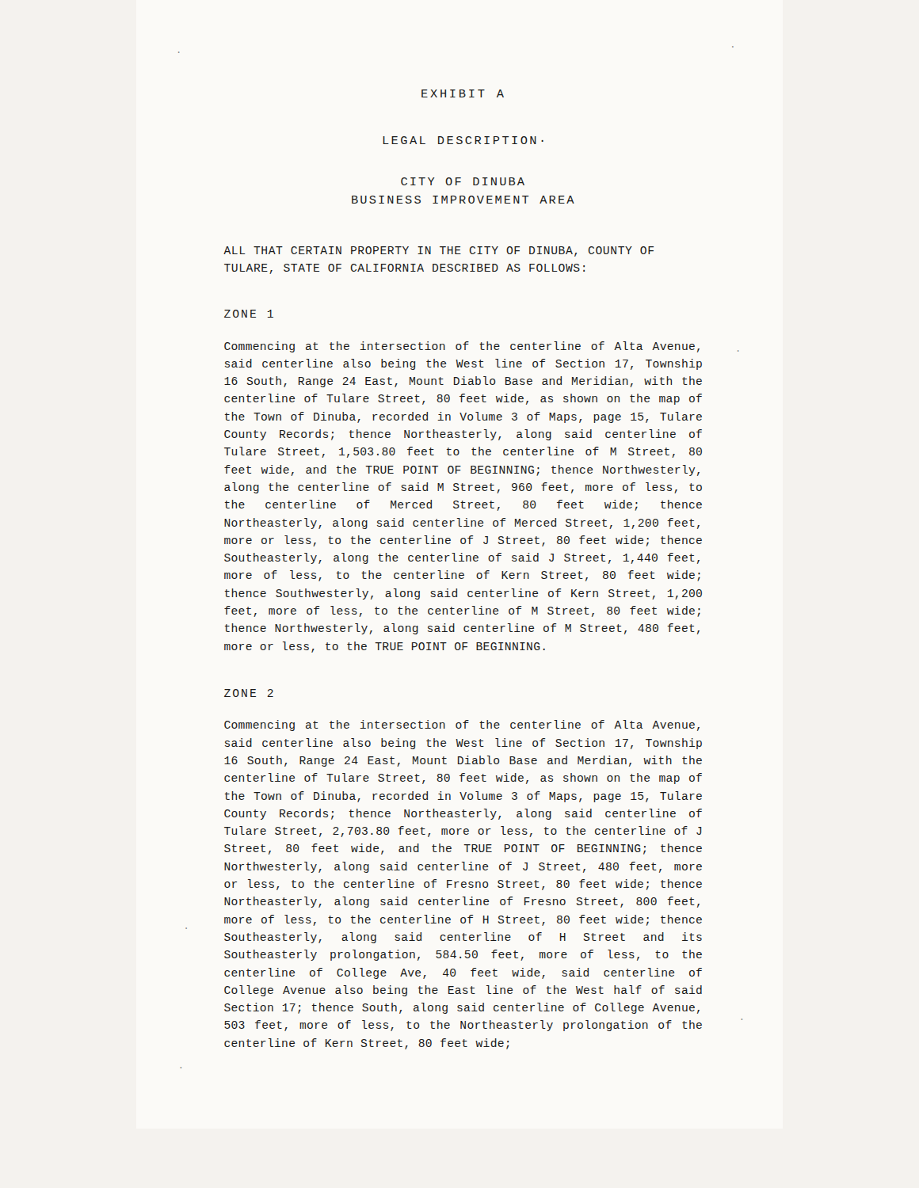· · · · · ·
EXHIBIT A
LEGAL DESCRIPTION·
CITY OF DINUBA
BUSINESS IMPROVEMENT AREA
ALL THAT CERTAIN PROPERTY IN THE CITY OF DINUBA, COUNTY OF TULARE, STATE OF CALIFORNIA DESCRIBED AS FOLLOWS:
ZONE 1
Commencing at the intersection of the centerline of Alta Avenue, said centerline also being the West line of Section 17, Township 16 South, Range 24 East, Mount Diablo Base and Meridian, with the centerline of Tulare Street, 80 feet wide, as shown on the map of the Town of Dinuba, recorded in Volume 3 of Maps, page 15, Tulare County Records; thence Northeasterly, along said centerline of Tulare Street, 1,503.80 feet to the centerline of M Street, 80 feet wide, and the TRUE POINT OF BEGINNING; thence Northwesterly, along the centerline of said M Street, 960 feet, more of less, to the centerline of Merced Street, 80 feet wide; thence Northeasterly, along said centerline of Merced Street, 1,200 feet, more or less, to the centerline of J Street, 80 feet wide; thence Southeasterly, along the centerline of said J Street, 1,440 feet, more of less, to the centerline of Kern Street, 80 feet wide; thence Southwesterly, along said centerline of Kern Street, 1,200 feet, more of less, to the centerline of M Street, 80 feet wide; thence Northwesterly, along said centerline of M Street, 480 feet, more or less, to the TRUE POINT OF BEGINNING.
ZONE 2
Commencing at the intersection of the centerline of Alta Avenue, said centerline also being the West line of Section 17, Township 16 South, Range 24 East, Mount Diablo Base and Merdian, with the centerline of Tulare Street, 80 feet wide, as shown on the map of the Town of Dinuba, recorded in Volume 3 of Maps, page 15, Tulare County Records; thence Northeasterly, along said centerline of Tulare Street, 2,703.80 feet, more or less, to the centerline of J Street, 80 feet wide, and the TRUE POINT OF BEGINNING; thence Northwesterly, along said centerline of J Street, 480 feet, more or less, to the centerline of Fresno Street, 80 feet wide; thence Northeasterly, along said centerline of Fresno Street, 800 feet, more of less, to the centerline of H Street, 80 feet wide; thence Southeasterly, along said centerline of H Street and its Southeasterly prolongation, 584.50 feet, more of less, to the centerline of College Ave, 40 feet wide, said centerline of College Avenue also being the East line of the West half of said Section 17; thence South, along said centerline of College Avenue, 503 feet, more of less, to the Northeasterly prolongation of the centerline of Kern Street, 80 feet wide;